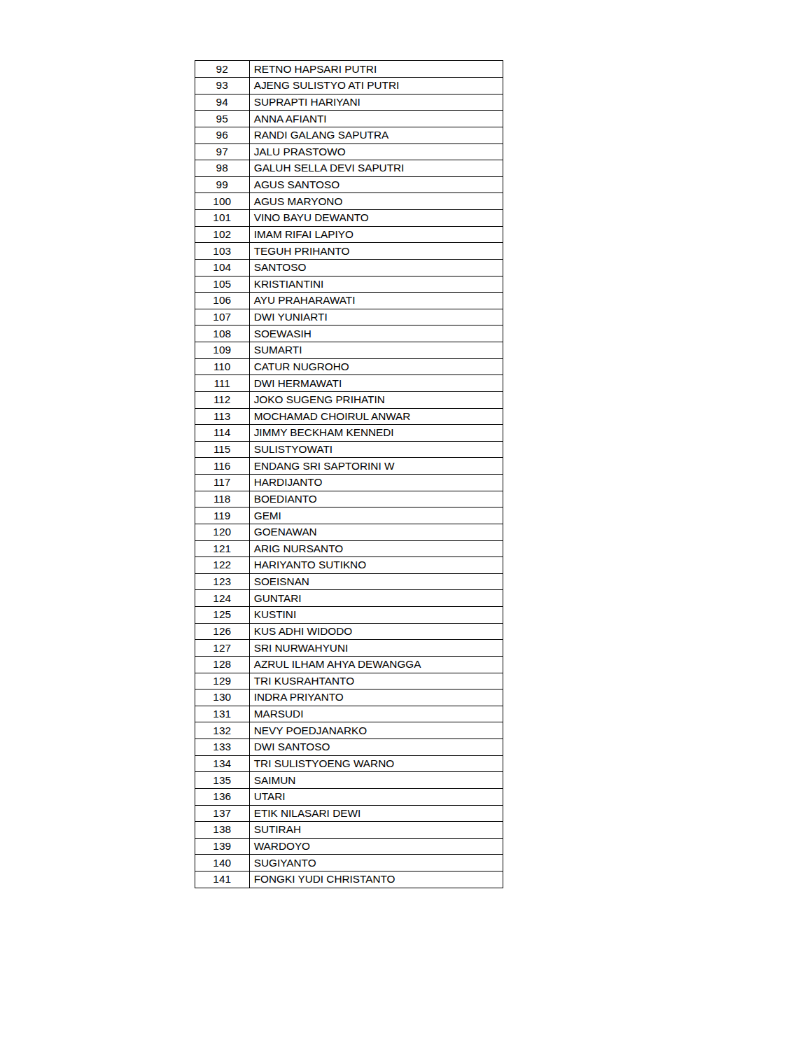| 92 | RETNO HAPSARI PUTRI |
| 93 | AJENG SULISTYO ATI PUTRI |
| 94 | SUPRAPTI HARIYANI |
| 95 | ANNA AFIANTI |
| 96 | RANDI GALANG SAPUTRA |
| 97 | JALU PRASTOWO |
| 98 | GALUH SELLA DEVI SAPUTRI |
| 99 | AGUS SANTOSO |
| 100 | AGUS MARYONO |
| 101 | VINO BAYU DEWANTO |
| 102 | IMAM RIFAI LAPIYO |
| 103 | TEGUH PRIHANTO |
| 104 | SANTOSO |
| 105 | KRISTIANTINI |
| 106 | AYU PRAHARAWATI |
| 107 | DWI YUNIARTI |
| 108 | SOEWASIH |
| 109 | SUMARTI |
| 110 | CATUR NUGROHO |
| 111 | DWI HERMAWATI |
| 112 | JOKO SUGENG PRIHATIN |
| 113 | MOCHAMAD CHOIRUL ANWAR |
| 114 | JIMMY BECKHAM KENNEDI |
| 115 | SULISTYOWATI |
| 116 | ENDANG SRI SAPTORINI W |
| 117 | HARDIJANTO |
| 118 | BOEDIANTO |
| 119 | GEMI |
| 120 | GOENAWAN |
| 121 | ARIG NURSANTO |
| 122 | HARIYANTO SUTIKNO |
| 123 | SOEISNAN |
| 124 | GUNTARI |
| 125 | KUSTINI |
| 126 | KUS ADHI WIDODO |
| 127 | SRI NURWAHYUNI |
| 128 | AZRUL ILHAM AHYA DEWANGGA |
| 129 | TRI KUSRAHTANTO |
| 130 | INDRA PRIYANTO |
| 131 | MARSUDI |
| 132 | NEVY POEDJANARKO |
| 133 | DWI SANTOSO |
| 134 | TRI SULISTYOENG WARNO |
| 135 | SAIMUN |
| 136 | UTARI |
| 137 | ETIK NILASARI DEWI |
| 138 | SUTIRAH |
| 139 | WARDOYO |
| 140 | SUGIYANTO |
| 141 | FONGKI YUDI CHRISTANTO |